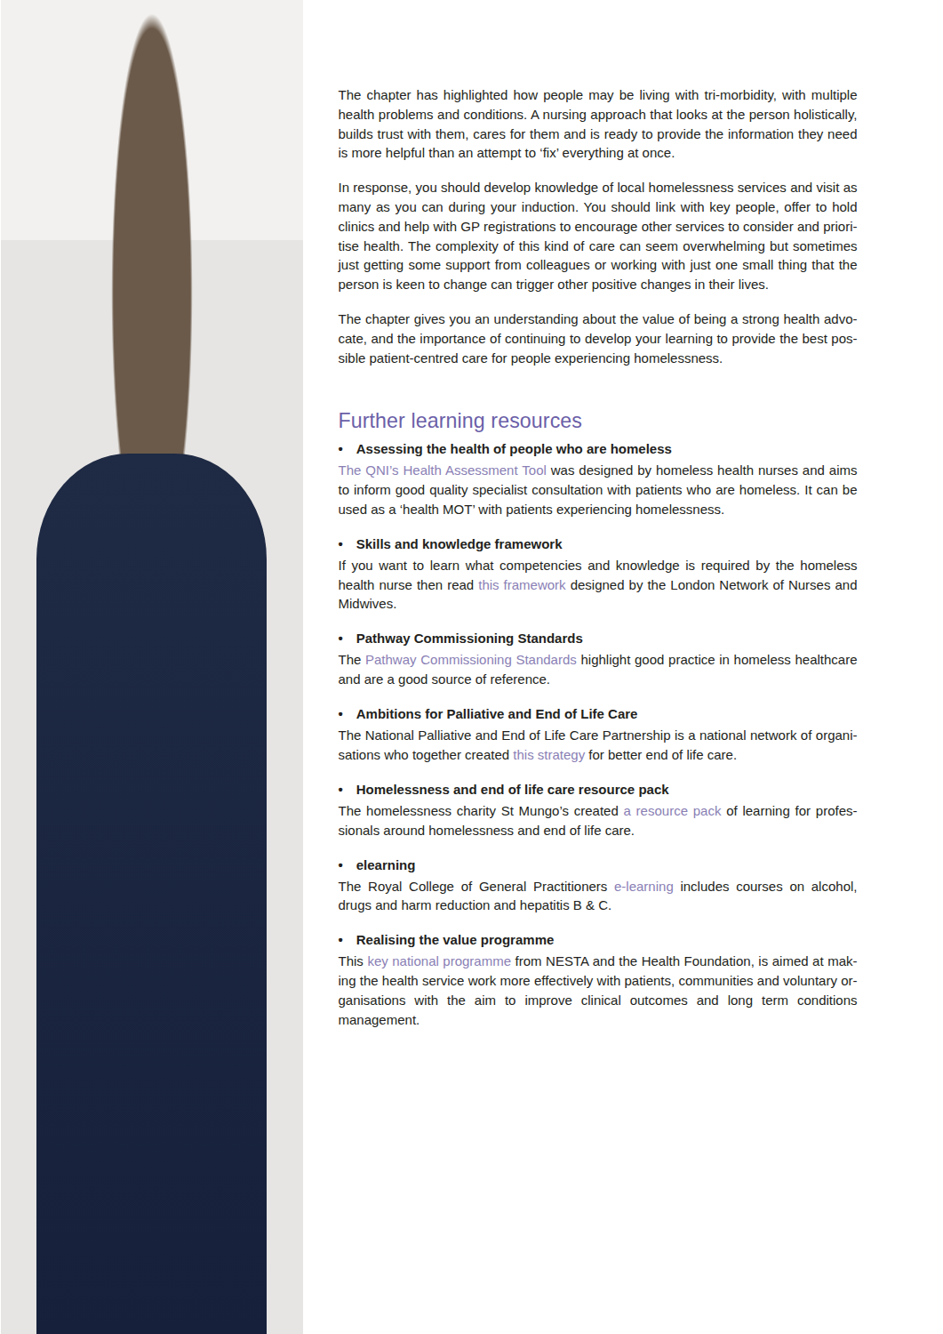The chapter has highlighted how people may be living with tri-morbidity, with multiple health problems and conditions. A nursing approach that looks at the person holistically, builds trust with them, cares for them and is ready to provide the information they need is more helpful than an attempt to ‘fix’ everything at once.
In response, you should develop knowledge of local homelessness services and visit as many as you can during your induction. You should link with key people, offer to hold clinics and help with GP registrations to encourage other services to consider and prioritise health. The complexity of this kind of care can seem overwhelming but sometimes just getting some support from colleagues or working with just one small thing that the person is keen to change can trigger other positive changes in their lives.
The chapter gives you an understanding about the value of being a strong health advocate, and the importance of continuing to develop your learning to provide the best possible patient-centred care for people experiencing homelessness.
Further learning resources
Assessing the health of people who are homeless
The QNI’s Health Assessment Tool was designed by homeless health nurses and aims to inform good quality specialist consultation with patients who are homeless. It can be used as a ‘health MOT’ with patients experiencing homelessness.
Skills and knowledge framework
If you want to learn what competencies and knowledge is required by the homeless health nurse then read this framework designed by the London Network of Nurses and Midwives.
Pathway Commissioning Standards
The Pathway Commissioning Standards highlight good practice in homeless healthcare and are a good source of reference.
Ambitions for Palliative and End of Life Care
The National Palliative and End of Life Care Partnership is a national network of organisations who together created this strategy for better end of life care.
Homelessness and end of life care resource pack
The homelessness charity St Mungo’s created a resource pack of learning for professionals around homelessness and end of life care.
elearning
The Royal College of General Practitioners e-learning includes courses on alcohol, drugs and harm reduction and hepatitis B & C.
Realising the value programme
This key national programme from NESTA and the Health Foundation, is aimed at making the health service work more effectively with patients, communities and voluntary organisations with the aim to improve clinical outcomes and long term conditions management.